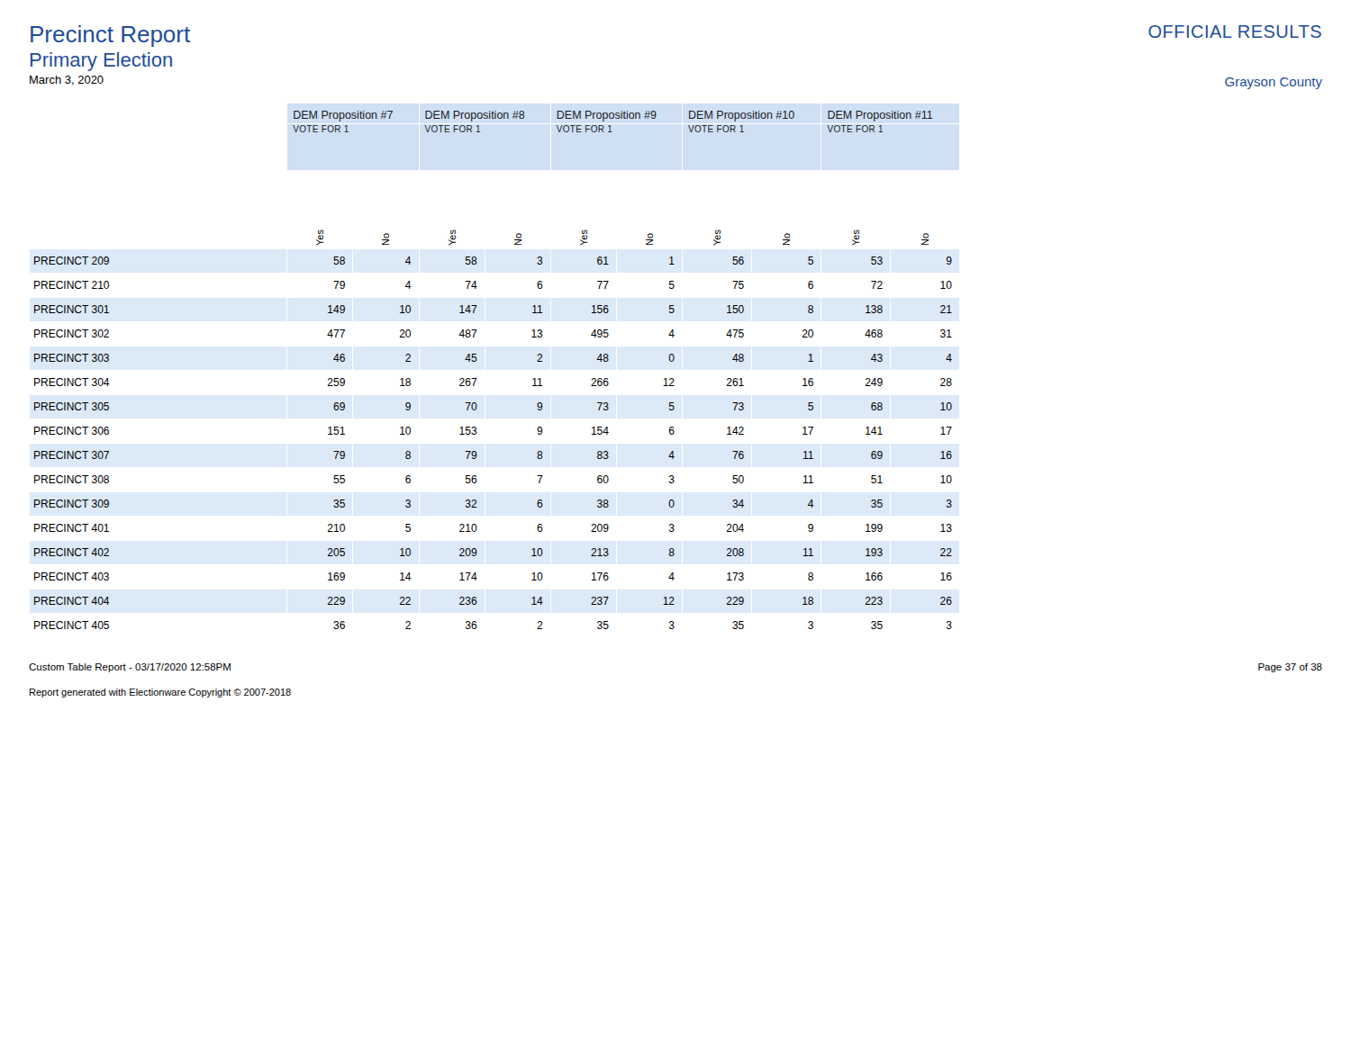Precinct Report
Primary Election
March 3, 2020
OFFICIAL RESULTS
Grayson County
| | DEM Proposition #7 | DEM Proposition #8 | DEM Proposition #9 | DEM Proposition #10 | DEM Proposition #11 |
| --- | --- | --- | --- | --- | --- |
| VOTE FOR 1 | VOTE FOR 1 | VOTE FOR 1 | VOTE FOR 1 | VOTE FOR 1 |
| Yes | No | Yes | No | Yes | No | Yes | No | Yes | No |
| PRECINCT 209 | 58 | 4 | 58 | 3 | 61 | 1 | 56 | 5 | 53 | 9 |
| PRECINCT 210 | 79 | 4 | 74 | 6 | 77 | 5 | 75 | 6 | 72 | 10 |
| PRECINCT 301 | 149 | 10 | 147 | 11 | 156 | 5 | 150 | 8 | 138 | 21 |
| PRECINCT 302 | 477 | 20 | 487 | 13 | 495 | 4 | 475 | 20 | 468 | 31 |
| PRECINCT 303 | 46 | 2 | 45 | 2 | 48 | 0 | 48 | 1 | 43 | 4 |
| PRECINCT 304 | 259 | 18 | 267 | 11 | 266 | 12 | 261 | 16 | 249 | 28 |
| PRECINCT 305 | 69 | 9 | 70 | 9 | 73 | 5 | 73 | 5 | 68 | 10 |
| PRECINCT 306 | 151 | 10 | 153 | 9 | 154 | 6 | 142 | 17 | 141 | 17 |
| PRECINCT 307 | 79 | 8 | 79 | 8 | 83 | 4 | 76 | 11 | 69 | 16 |
| PRECINCT 308 | 55 | 6 | 56 | 7 | 60 | 3 | 50 | 11 | 51 | 10 |
| PRECINCT 309 | 35 | 3 | 32 | 6 | 38 | 0 | 34 | 4 | 35 | 3 |
| PRECINCT 401 | 210 | 5 | 210 | 6 | 209 | 3 | 204 | 9 | 199 | 13 |
| PRECINCT 402 | 205 | 10 | 209 | 10 | 213 | 8 | 208 | 11 | 193 | 22 |
| PRECINCT 403 | 169 | 14 | 174 | 10 | 176 | 4 | 173 | 8 | 166 | 16 |
| PRECINCT 404 | 229 | 22 | 236 | 14 | 237 | 12 | 229 | 18 | 223 | 26 |
| PRECINCT 405 | 36 | 2 | 36 | 2 | 35 | 3 | 35 | 3 | 35 | 3 |
Custom Table Report - 03/17/2020 12:58PM Page 37 of 38
Report generated with Electionware Copyright © 2007-2018